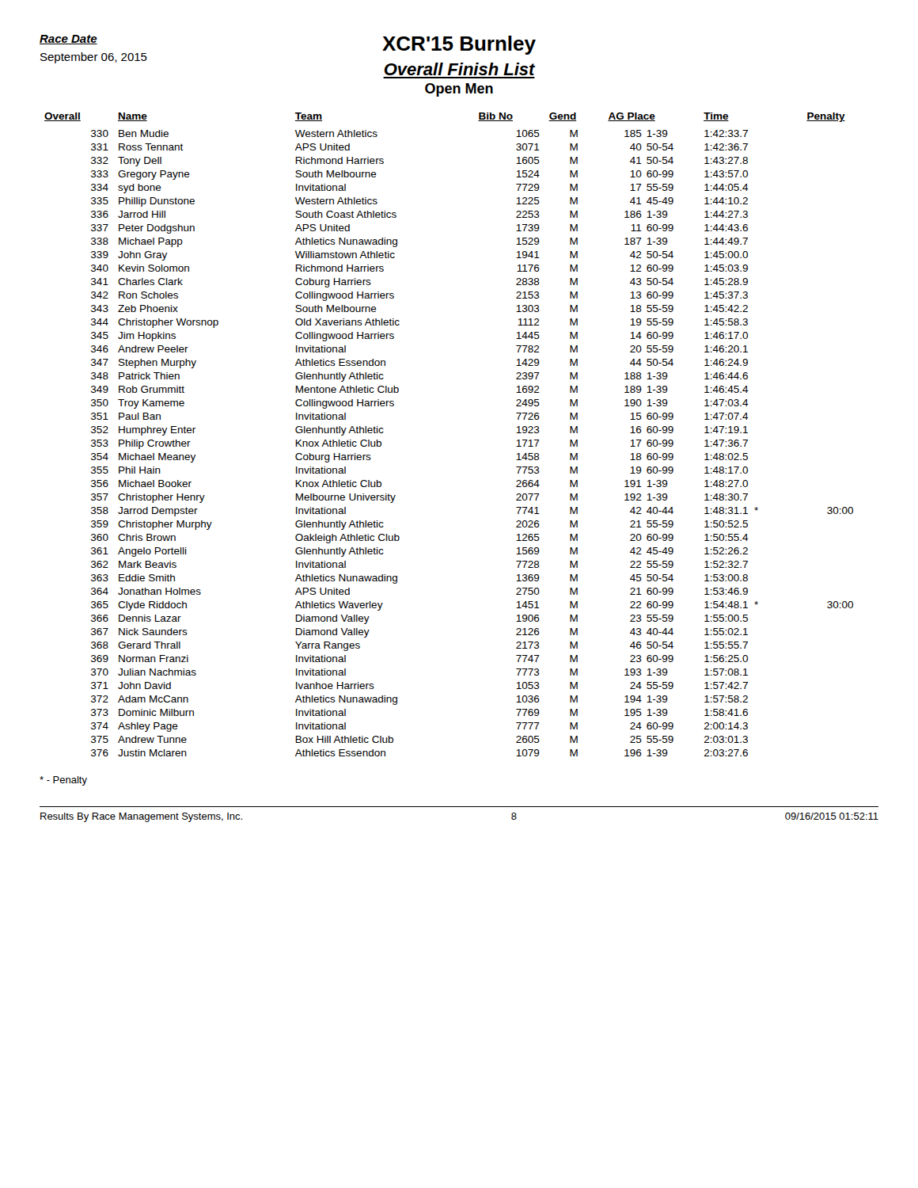Race Date
September 06, 2015
XCR'15 Burnley
Overall Finish List
Open Men
| Overall | Name | Team | Bib No | Gend | AG Place | Time | Penalty |
| --- | --- | --- | --- | --- | --- | --- | --- |
| 330 | Ben Mudie | Western Athletics | 1065 | M | 185 | 1-39 | 1:42:33.7 | |
| 331 | Ross Tennant | APS United | 3071 | M | 40 | 50-54 | 1:42:36.7 | |
| 332 | Tony Dell | Richmond Harriers | 1605 | M | 41 | 50-54 | 1:43:27.8 | |
| 333 | Gregory Payne | South Melbourne | 1524 | M | 10 | 60-99 | 1:43:57.0 | |
| 334 | syd bone | Invitational | 7729 | M | 17 | 55-59 | 1:44:05.4 | |
| 335 | Phillip Dunstone | Western Athletics | 1225 | M | 41 | 45-49 | 1:44:10.2 | |
| 336 | Jarrod Hill | South Coast Athletics | 2253 | M | 186 | 1-39 | 1:44:27.3 | |
| 337 | Peter Dodgshun | APS United | 1739 | M | 11 | 60-99 | 1:44:43.6 | |
| 338 | Michael Papp | Athletics Nunawading | 1529 | M | 187 | 1-39 | 1:44:49.7 | |
| 339 | John Gray | Williamstown Athletic | 1941 | M | 42 | 50-54 | 1:45:00.0 | |
| 340 | Kevin Solomon | Richmond Harriers | 1176 | M | 12 | 60-99 | 1:45:03.9 | |
| 341 | Charles Clark | Coburg Harriers | 2838 | M | 43 | 50-54 | 1:45:28.9 | |
| 342 | Ron Scholes | Collingwood Harriers | 2153 | M | 13 | 60-99 | 1:45:37.3 | |
| 343 | Zeb Phoenix | South Melbourne | 1303 | M | 18 | 55-59 | 1:45:42.2 | |
| 344 | Christopher Worsnop | Old Xaverians Athletic | 1112 | M | 19 | 55-59 | 1:45:58.3 | |
| 345 | Jim Hopkins | Collingwood Harriers | 1445 | M | 14 | 60-99 | 1:46:17.0 | |
| 346 | Andrew Peeler | Invitational | 7782 | M | 20 | 55-59 | 1:46:20.1 | |
| 347 | Stephen Murphy | Athletics Essendon | 1429 | M | 44 | 50-54 | 1:46:24.9 | |
| 348 | Patrick Thien | Glenhuntly Athletic | 2397 | M | 188 | 1-39 | 1:46:44.6 | |
| 349 | Rob Grummitt | Mentone Athletic Club | 1692 | M | 189 | 1-39 | 1:46:45.4 | |
| 350 | Troy Kameme | Collingwood Harriers | 2495 | M | 190 | 1-39 | 1:47:03.4 | |
| 351 | Paul Ban | Invitational | 7726 | M | 15 | 60-99 | 1:47:07.4 | |
| 352 | Humphrey Enter | Glenhuntly Athletic | 1923 | M | 16 | 60-99 | 1:47:19.1 | |
| 353 | Philip Crowther | Knox Athletic Club | 1717 | M | 17 | 60-99 | 1:47:36.7 | |
| 354 | Michael Meaney | Coburg Harriers | 1458 | M | 18 | 60-99 | 1:48:02.5 | |
| 355 | Phil Hain | Invitational | 7753 | M | 19 | 60-99 | 1:48:17.0 | |
| 356 | Michael Booker | Knox Athletic Club | 2664 | M | 191 | 1-39 | 1:48:27.0 | |
| 357 | Christopher Henry | Melbourne University | 2077 | M | 192 | 1-39 | 1:48:30.7 | |
| 358 | Jarrod Dempster | Invitational | 7741 | M | 42 | 40-44 | 1:48:31.1 * | 30:00 |
| 359 | Christopher Murphy | Glenhuntly Athletic | 2026 | M | 21 | 55-59 | 1:50:52.5 | |
| 360 | Chris Brown | Oakleigh Athletic Club | 1265 | M | 20 | 60-99 | 1:50:55.4 | |
| 361 | Angelo Portelli | Glenhuntly Athletic | 1569 | M | 42 | 45-49 | 1:52:26.2 | |
| 362 | Mark Beavis | Invitational | 7728 | M | 22 | 55-59 | 1:52:32.7 | |
| 363 | Eddie Smith | Athletics Nunawading | 1369 | M | 45 | 50-54 | 1:53:00.8 | |
| 364 | Jonathan Holmes | APS United | 2750 | M | 21 | 60-99 | 1:53:46.9 | |
| 365 | Clyde Riddoch | Athletics Waverley | 1451 | M | 22 | 60-99 | 1:54:48.1 * | 30:00 |
| 366 | Dennis Lazar | Diamond Valley | 1906 | M | 23 | 55-59 | 1:55:00.5 | |
| 367 | Nick Saunders | Diamond Valley | 2126 | M | 43 | 40-44 | 1:55:02.1 | |
| 368 | Gerard Thrall | Yarra Ranges | 2173 | M | 46 | 50-54 | 1:55:55.7 | |
| 369 | Norman Franzi | Invitational | 7747 | M | 23 | 60-99 | 1:56:25.0 | |
| 370 | Julian Nachmias | Invitational | 7773 | M | 193 | 1-39 | 1:57:08.1 | |
| 371 | John David | Ivanhoe Harriers | 1053 | M | 24 | 55-59 | 1:57:42.7 | |
| 372 | Adam McCann | Athletics Nunawading | 1036 | M | 194 | 1-39 | 1:57:58.2 | |
| 373 | Dominic Milburn | Invitational | 7769 | M | 195 | 1-39 | 1:58:41.6 | |
| 374 | Ashley Page | Invitational | 7777 | M | 24 | 60-99 | 2:00:14.3 | |
| 375 | Andrew Tunne | Box Hill Athletic Club | 2605 | M | 25 | 55-59 | 2:03:01.3 | |
| 376 | Justin Mclaren | Athletics Essendon | 1079 | M | 196 | 1-39 | 2:03:27.6 | |
* - Penalty
Results By Race Management Systems, Inc.
8
09/16/2015 01:52:11